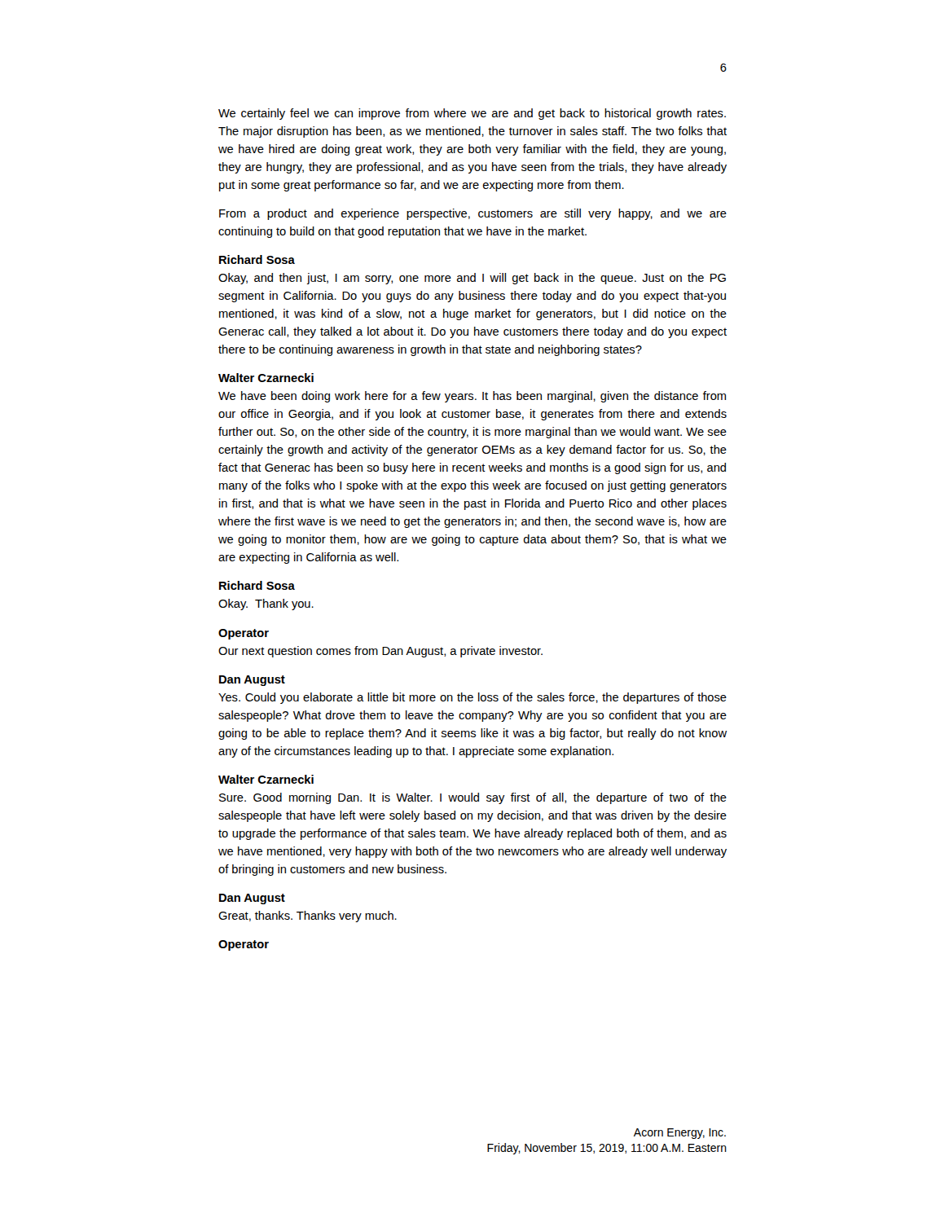6
We certainly feel we can improve from where we are and get back to historical growth rates. The major disruption has been, as we mentioned, the turnover in sales staff. The two folks that we have hired are doing great work, they are both very familiar with the field, they are young, they are hungry, they are professional, and as you have seen from the trials, they have already put in some great performance so far, and we are expecting more from them.
From a product and experience perspective, customers are still very happy, and we are continuing to build on that good reputation that we have in the market.
Richard Sosa
Okay, and then just, I am sorry, one more and I will get back in the queue. Just on the PG segment in California. Do you guys do any business there today and do you expect that-you mentioned, it was kind of a slow, not a huge market for generators, but I did notice on the Generac call, they talked a lot about it. Do you have customers there today and do you expect there to be continuing awareness in growth in that state and neighboring states?
Walter Czarnecki
We have been doing work here for a few years. It has been marginal, given the distance from our office in Georgia, and if you look at customer base, it generates from there and extends further out. So, on the other side of the country, it is more marginal than we would want. We see certainly the growth and activity of the generator OEMs as a key demand factor for us. So, the fact that Generac has been so busy here in recent weeks and months is a good sign for us, and many of the folks who I spoke with at the expo this week are focused on just getting generators in first, and that is what we have seen in the past in Florida and Puerto Rico and other places where the first wave is we need to get the generators in; and then, the second wave is, how are we going to monitor them, how are we going to capture data about them? So, that is what we are expecting in California as well.
Richard Sosa
Okay. Thank you.
Operator
Our next question comes from Dan August, a private investor.
Dan August
Yes. Could you elaborate a little bit more on the loss of the sales force, the departures of those salespeople? What drove them to leave the company? Why are you so confident that you are going to be able to replace them? And it seems like it was a big factor, but really do not know any of the circumstances leading up to that. I appreciate some explanation.
Walter Czarnecki
Sure. Good morning Dan. It is Walter. I would say first of all, the departure of two of the salespeople that have left were solely based on my decision, and that was driven by the desire to upgrade the performance of that sales team. We have already replaced both of them, and as we have mentioned, very happy with both of the two newcomers who are already well underway of bringing in customers and new business.
Dan August
Great, thanks. Thanks very much.
Operator
Acorn Energy, Inc.
Friday, November 15, 2019, 11:00 A.M. Eastern